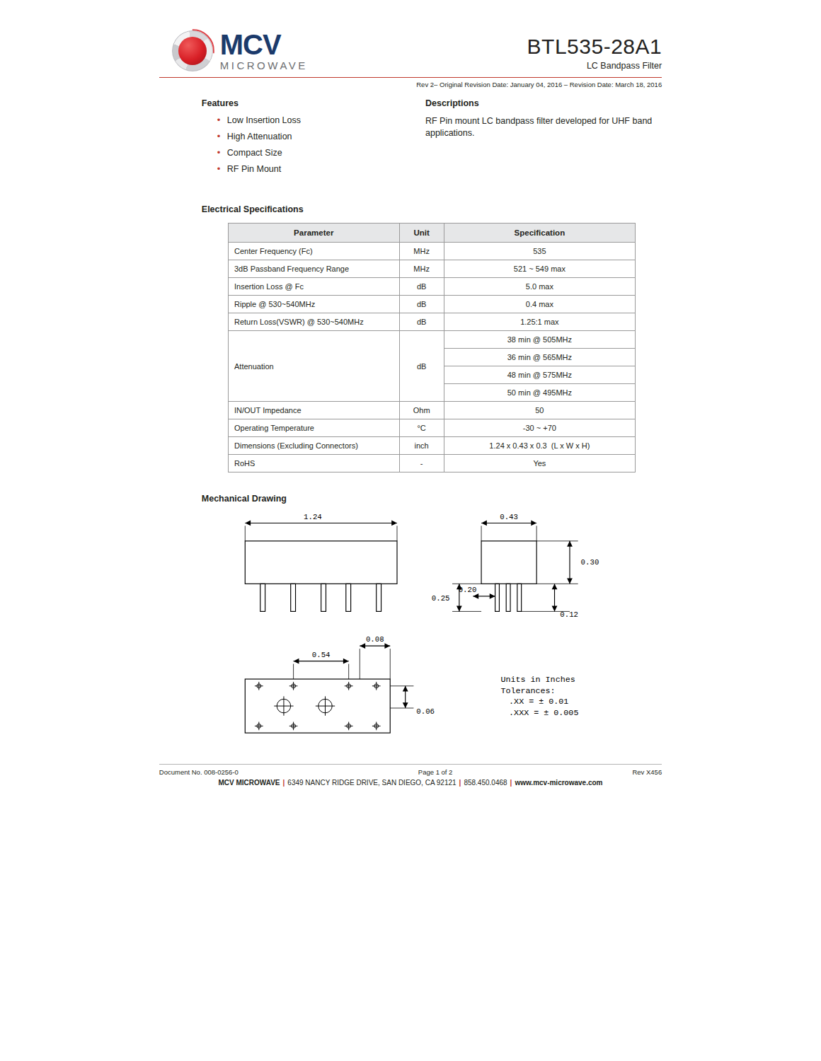MCV
MICROWAVE
BTL535-28A1
LC Bandpass Filter
Rev 2– Original Revision Date: January 04, 2016 – Revision Date: March 18, 2016
Features
Low Insertion Loss
High Attenuation
Compact Size
RF Pin Mount
Descriptions
RF Pin mount LC bandpass filter developed for UHF band applications.
Electrical Specifications
| Parameter | Unit | Specification |
| --- | --- | --- |
| Center Frequency (Fc) | MHz | 535 |
| 3dB Passband Frequency Range | MHz | 521 ~ 549 max |
| Insertion Loss @ Fc | dB | 5.0 max |
| Ripple @ 530~540MHz | dB | 0.4 max |
| Return Loss(VSWR) @ 530~540MHz | dB | 1.25:1 max |
| Attenuation | dB | 38 min @ 505MHz |
| 36 min @ 565MHz |
| 48 min @ 575MHz |
| 50 min @ 495MHz |
| IN/OUT Impedance | Ohm | 50 |
| Operating Temperature | °C | -30 ~ +70 |
| Dimensions (Excluding Connectors) | inch | 1.24 x 0.43 x 0.3 (L x W x H) |
| RoHS | - | Yes |
Mechanical Drawing
1.24 0.43 0.30 0.12 0.25 0.20 0.54 0.08 0.06 Units in Inches Tolerances: .XX = ± 0.01 .XXX = ± 0.005
Document No. 008-0256-0
Page 1 of 2
Rev X456
MCV MICROWAVE|6349 NANCY RIDGE DRIVE, SAN DIEGO, CA 92121|858.450.0468|www.mcv-microwave.com